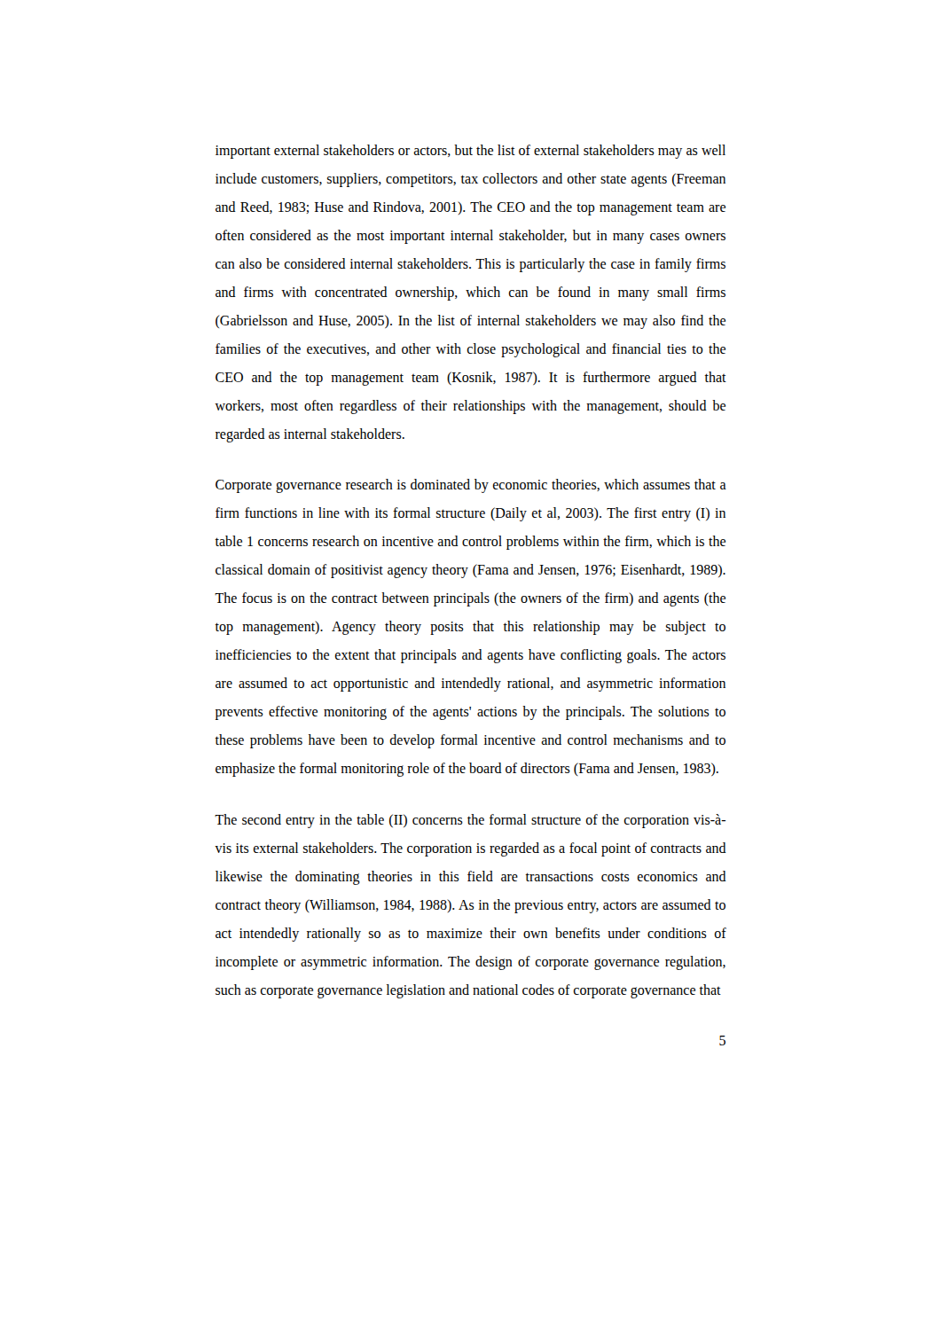important external stakeholders or actors, but the list of external stakeholders may as well include customers, suppliers, competitors, tax collectors and other state agents (Freeman and Reed, 1983; Huse and Rindova, 2001). The CEO and the top management team are often considered as the most important internal stakeholder, but in many cases owners can also be considered internal stakeholders. This is particularly the case in family firms and firms with concentrated ownership, which can be found in many small firms (Gabrielsson and Huse, 2005). In the list of internal stakeholders we may also find the families of the executives, and other with close psychological and financial ties to the CEO and the top management team (Kosnik, 1987). It is furthermore argued that workers, most often regardless of their relationships with the management, should be regarded as internal stakeholders.
Corporate governance research is dominated by economic theories, which assumes that a firm functions in line with its formal structure (Daily et al, 2003). The first entry (I) in table 1 concerns research on incentive and control problems within the firm, which is the classical domain of positivist agency theory (Fama and Jensen, 1976; Eisenhardt, 1989). The focus is on the contract between principals (the owners of the firm) and agents (the top management). Agency theory posits that this relationship may be subject to inefficiencies to the extent that principals and agents have conflicting goals. The actors are assumed to act opportunistic and intendedly rational, and asymmetric information prevents effective monitoring of the agents' actions by the principals. The solutions to these problems have been to develop formal incentive and control mechanisms and to emphasize the formal monitoring role of the board of directors (Fama and Jensen, 1983).
The second entry in the table (II) concerns the formal structure of the corporation vis-à-vis its external stakeholders. The corporation is regarded as a focal point of contracts and likewise the dominating theories in this field are transactions costs economics and contract theory (Williamson, 1984, 1988). As in the previous entry, actors are assumed to act intendedly rationally so as to maximize their own benefits under conditions of incomplete or asymmetric information. The design of corporate governance regulation, such as corporate governance legislation and national codes of corporate governance that
5